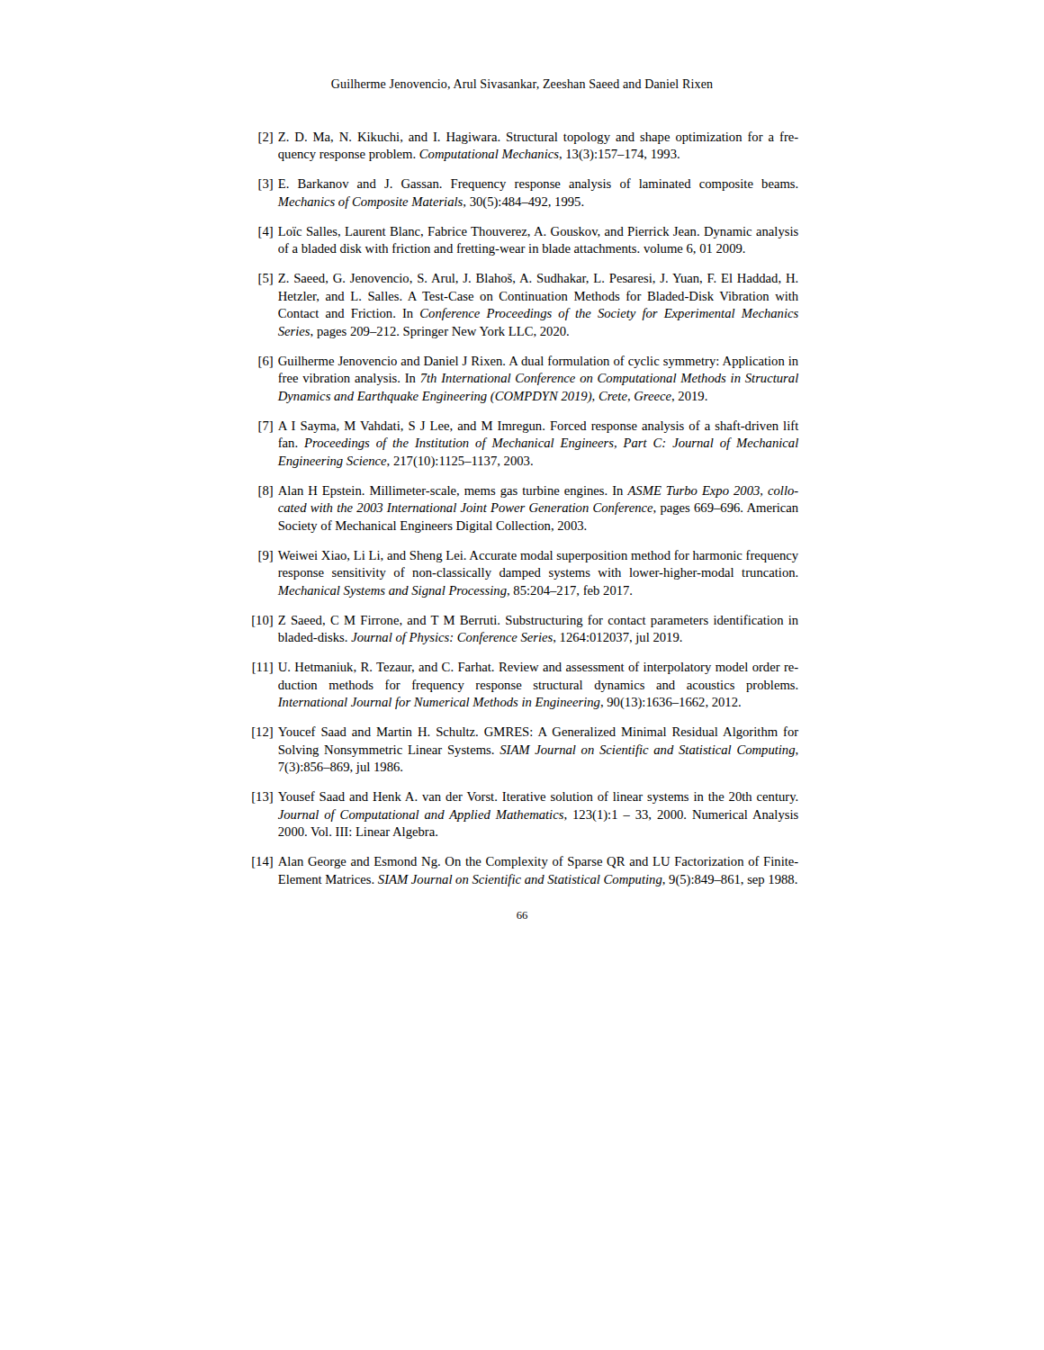Guilherme Jenovencio, Arul Sivasankar, Zeeshan Saeed and Daniel Rixen
[2] Z. D. Ma, N. Kikuchi, and I. Hagiwara. Structural topology and shape optimization for a frequency response problem. Computational Mechanics, 13(3):157–174, 1993.
[3] E. Barkanov and J. Gassan. Frequency response analysis of laminated composite beams. Mechanics of Composite Materials, 30(5):484–492, 1995.
[4] Loïc Salles, Laurent Blanc, Fabrice Thouverez, A. Gouskov, and Pierrick Jean. Dynamic analysis of a bladed disk with friction and fretting-wear in blade attachments. volume 6, 01 2009.
[5] Z. Saeed, G. Jenovencio, S. Arul, J. Blahoš, A. Sudhakar, L. Pesaresi, J. Yuan, F. El Haddad, H. Hetzler, and L. Salles. A Test-Case on Continuation Methods for Bladed-Disk Vibration with Contact and Friction. In Conference Proceedings of the Society for Experimental Mechanics Series, pages 209–212. Springer New York LLC, 2020.
[6] Guilherme Jenovencio and Daniel J Rixen. A dual formulation of cyclic symmetry: Application in free vibration analysis. In 7th International Conference on Computational Methods in Structural Dynamics and Earthquake Engineering (COMPDYN 2019), Crete, Greece, 2019.
[7] A I Sayma, M Vahdati, S J Lee, and M Imregun. Forced response analysis of a shaft-driven lift fan. Proceedings of the Institution of Mechanical Engineers, Part C: Journal of Mechanical Engineering Science, 217(10):1125–1137, 2003.
[8] Alan H Epstein. Millimeter-scale, mems gas turbine engines. In ASME Turbo Expo 2003, collocated with the 2003 International Joint Power Generation Conference, pages 669–696. American Society of Mechanical Engineers Digital Collection, 2003.
[9] Weiwei Xiao, Li Li, and Sheng Lei. Accurate modal superposition method for harmonic frequency response sensitivity of non-classically damped systems with lower-higher-modal truncation. Mechanical Systems and Signal Processing, 85:204–217, feb 2017.
[10] Z Saeed, C M Firrone, and T M Berruti. Substructuring for contact parameters identification in bladed-disks. Journal of Physics: Conference Series, 1264:012037, jul 2019.
[11] U. Hetmaniuk, R. Tezaur, and C. Farhat. Review and assessment of interpolatory model order reduction methods for frequency response structural dynamics and acoustics problems. International Journal for Numerical Methods in Engineering, 90(13):1636–1662, 2012.
[12] Youcef Saad and Martin H. Schultz. GMRES: A Generalized Minimal Residual Algorithm for Solving Nonsymmetric Linear Systems. SIAM Journal on Scientific and Statistical Computing, 7(3):856–869, jul 1986.
[13] Yousef Saad and Henk A. van der Vorst. Iterative solution of linear systems in the 20th century. Journal of Computational and Applied Mathematics, 123(1):1 – 33, 2000. Numerical Analysis 2000. Vol. III: Linear Algebra.
[14] Alan George and Esmond Ng. On the Complexity of Sparse QR and LU Factorization of Finite-Element Matrices. SIAM Journal on Scientific and Statistical Computing, 9(5):849–861, sep 1988.
66